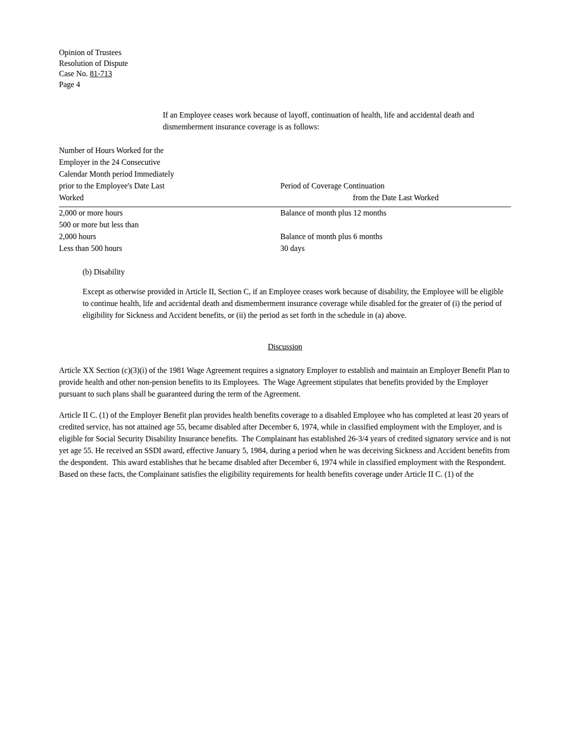Opinion of Trustees
Resolution of Dispute
Case No. 81-713
Page 4
If an Employee ceases work because of layoff, continuation of health, life and accidental death and dismemberment insurance coverage is as follows:
| Number of Hours Worked for the Employer in the 24 Consecutive Calendar Month period Immediately prior to the Employee's Date Last Worked | Period of Coverage Continuation from the Date Last Worked |
| 2,000 or more hours | Balance of month plus 12 months |
| 500 or more but less than 2,000 hours | Balance of month plus 6 months |
| Less than 500 hours | 30 days |
(b) Disability
Except as otherwise provided in Article II, Section C, if an Employee ceases work because of disability, the Employee will be eligible to continue health, life and accidental death and dismemberment insurance coverage while disabled for the greater of (i) the period of eligibility for Sickness and Accident benefits, or (ii) the period as set forth in the schedule in (a) above.
Discussion
Article XX Section (c)(3)(i) of the 1981 Wage Agreement requires a signatory Employer to establish and maintain an Employer Benefit Plan to provide health and other non-pension benefits to its Employees. The Wage Agreement stipulates that benefits provided by the Employer pursuant to such plans shall be guaranteed during the term of the Agreement.
Article II C. (1) of the Employer Benefit plan provides health benefits coverage to a disabled Employee who has completed at least 20 years of credited service, has not attained age 55, became disabled after December 6, 1974, while in classified employment with the Employer, and is eligible for Social Security Disability Insurance benefits. The Complainant has established 26-3/4 years of credited signatory service and is not yet age 55. He received an SSDI award, effective January 5, 1984, during a period when he was deceiving Sickness and Accident benefits from the despondent. This award establishes that he became disabled after December 6, 1974 while in classified employment with the Respondent. Based on these facts, the Complainant satisfies the eligibility requirements for health benefits coverage under Article II C. (1) of the